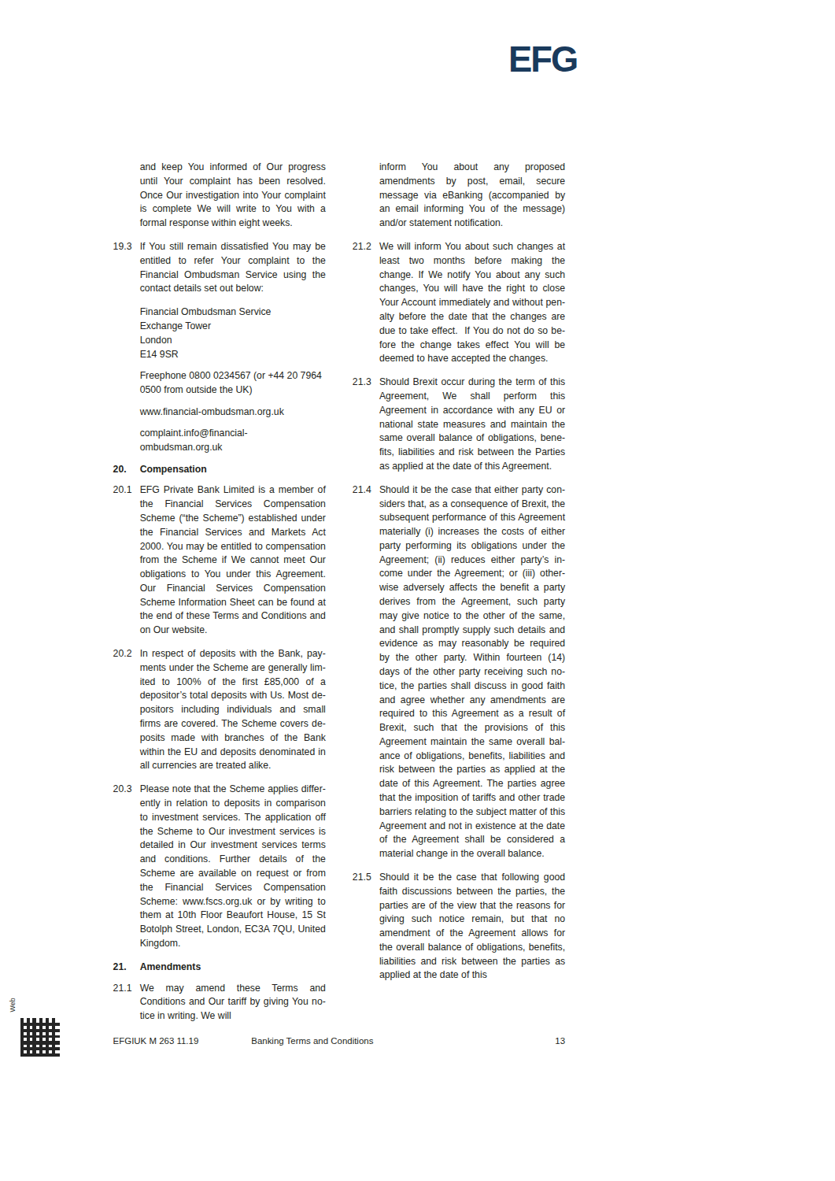EFG
Web
and keep You informed of Our progress until Your complaint has been resolved. Once Our investigation into Your complaint is complete We will write to You with a formal response within eight weeks.
19.3
If You still remain dissatisfied You may be entitled to refer Your complaint to the Financial Ombudsman Service using the contact details set out below:
Financial Ombudsman Service
Exchange Tower
London
E14 9SR
Freephone 0800 0234567 (or +44 20 7964 0500 from outside the UK)
www.financial-ombudsman.org.uk
complaint.info@financial-ombudsman.org.uk
20.
Compensation
20.1
EFG Private Bank Limited is a member of the Financial Services Compensation Scheme (“the Scheme”) established under the Financial Services and Markets Act 2000. You may be entitled to compensation from the Scheme if We cannot meet Our obligations to You under this Agreement. Our Financial Services Compensation Scheme Information Sheet can be found at the end of these Terms and Conditions and on Our website.
20.2
In respect of deposits with the Bank, payments under the Scheme are generally limited to 100% of the first £85,000 of a depositor’s total deposits with Us. Most depositors including individuals and small firms are covered. The Scheme covers deposits made with branches of the Bank within the EU and deposits denominated in all currencies are treated alike.
20.3
Please note that the Scheme applies differently in relation to deposits in comparison to investment services. The application off the Scheme to Our investment services is detailed in Our investment services terms and conditions. Further details of the Scheme are available on request or from the Financial Services Compensation Scheme: www.fscs.org.uk or by writing to them at 10th Floor Beaufort House, 15 St Botolph Street, London, EC3A 7QU, United Kingdom.
21.
Amendments
21.1
We may amend these Terms and Conditions and Our tariff by giving You notice in writing. We will
inform You about any proposed amendments by post, email, secure message via eBanking (accompanied by an email informing You of the message) and/or statement notification.
21.2
We will inform You about such changes at least two months before making the change. If We notify You about any such changes, You will have the right to close Your Account immediately and without penalty before the date that the changes are due to take effect. If You do not do so before the change takes effect You will be deemed to have accepted the changes.
21.3
Should Brexit occur during the term of this Agreement, We shall perform this Agreement in accordance with any EU or national state measures and maintain the same overall balance of obligations, benefits, liabilities and risk between the Parties as applied at the date of this Agreement.
21.4
Should it be the case that either party considers that, as a consequence of Brexit, the subsequent performance of this Agreement materially (i) increases the costs of either party performing its obligations under the Agreement; (ii) reduces either party’s income under the Agreement; or (iii) otherwise adversely affects the benefit a party derives from the Agreement, such party may give notice to the other of the same, and shall promptly supply such details and evidence as may reasonably be required by the other party. Within fourteen (14) days of the other party receiving such notice, the parties shall discuss in good faith and agree whether any amendments are required to this Agreement as a result of Brexit, such that the provisions of this Agreement maintain the same overall balance of obligations, benefits, liabilities and risk between the parties as applied at the date of this Agreement. The parties agree that the imposition of tariffs and other trade barriers relating to the subject matter of this Agreement and not in existence at the date of the Agreement shall be considered a material change in the overall balance.
21.5
Should it be the case that following good faith discussions between the parties, the parties are of the view that the reasons for giving such notice remain, but that no amendment of the Agreement allows for the overall balance of obligations, benefits, liabilities and risk between the parties as applied at the date of this
EFGIUK M 263 11.19
Banking Terms and Conditions
13